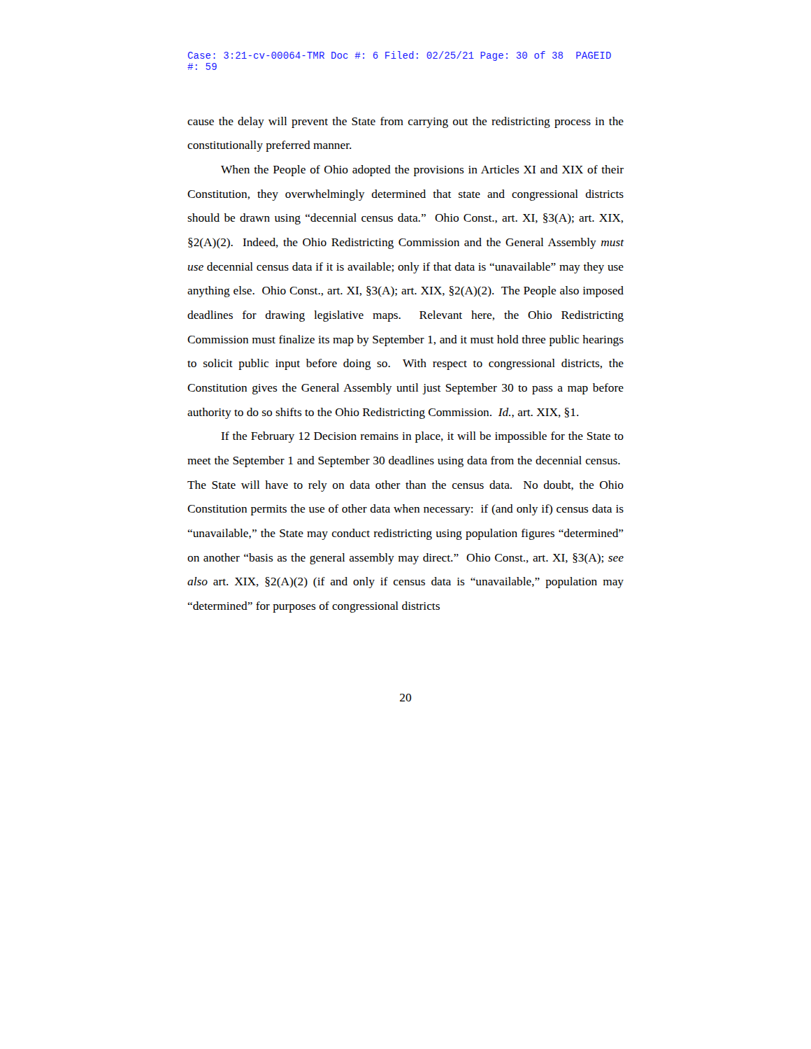Case: 3:21-cv-00064-TMR Doc #: 6 Filed: 02/25/21 Page: 30 of 38 PAGEID #: 59
cause the delay will prevent the State from carrying out the redistricting process in the constitutionally preferred manner.
When the People of Ohio adopted the provisions in Articles XI and XIX of their Constitution, they overwhelmingly determined that state and congressional districts should be drawn using “decennial census data.” Ohio Const., art. XI, §3(A); art. XIX, §2(A)(2). Indeed, the Ohio Redistricting Commission and the General Assembly must use decennial census data if it is available; only if that data is “unavailable” may they use anything else. Ohio Const., art. XI, §3(A); art. XIX, §2(A)(2). The People also imposed deadlines for drawing legislative maps. Relevant here, the Ohio Redistricting Commission must finalize its map by September 1, and it must hold three public hearings to solicit public input before doing so. With respect to congressional districts, the Constitution gives the General Assembly until just September 30 to pass a map before authority to do so shifts to the Ohio Redistricting Commission. Id., art. XIX, §1.
If the February 12 Decision remains in place, it will be impossible for the State to meet the September 1 and September 30 deadlines using data from the decennial census. The State will have to rely on data other than the census data. No doubt, the Ohio Constitution permits the use of other data when necessary: if (and only if) census data is “unavailable,” the State may conduct redistricting using population figures “determined” on another “basis as the general assembly may direct.” Ohio Const., art. XI, §3(A); see also art. XIX, §2(A)(2) (if and only if census data is “unavailable,” population may “determined” for purposes of congressional districts
20